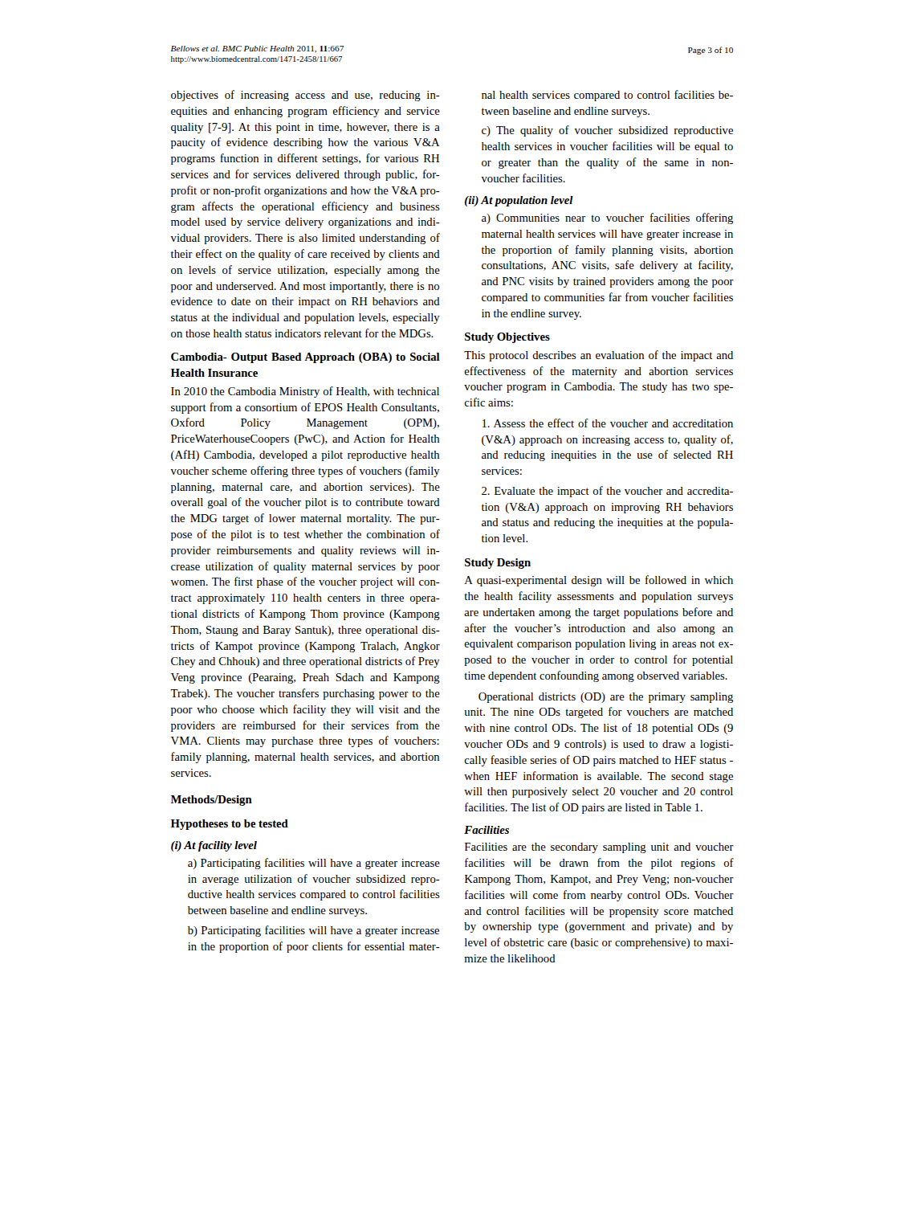Bellows et al. BMC Public Health 2011, 11:667
http://www.biomedcentral.com/1471-2458/11/667
Page 3 of 10
objectives of increasing access and use, reducing inequities and enhancing program efficiency and service quality [7-9]. At this point in time, however, there is a paucity of evidence describing how the various V&A programs function in different settings, for various RH services and for services delivered through public, for-profit or non-profit organizations and how the V&A program affects the operational efficiency and business model used by service delivery organizations and individual providers. There is also limited understanding of their effect on the quality of care received by clients and on levels of service utilization, especially among the poor and underserved. And most importantly, there is no evidence to date on their impact on RH behaviors and status at the individual and population levels, especially on those health status indicators relevant for the MDGs.
Cambodia- Output Based Approach (OBA) to Social Health Insurance
In 2010 the Cambodia Ministry of Health, with technical support from a consortium of EPOS Health Consultants, Oxford Policy Management (OPM), PriceWaterhouseCoopers (PwC), and Action for Health (AfH) Cambodia, developed a pilot reproductive health voucher scheme offering three types of vouchers (family planning, maternal care, and abortion services). The overall goal of the voucher pilot is to contribute toward the MDG target of lower maternal mortality. The purpose of the pilot is to test whether the combination of provider reimbursements and quality reviews will increase utilization of quality maternal services by poor women. The first phase of the voucher project will contract approximately 110 health centers in three operational districts of Kampong Thom province (Kampong Thom, Staung and Baray Santuk), three operational districts of Kampot province (Kampong Tralach, Angkor Chey and Chhouk) and three operational districts of Prey Veng province (Pearaing, Preah Sdach and Kampong Trabek). The voucher transfers purchasing power to the poor who choose which facility they will visit and the providers are reimbursed for their services from the VMA. Clients may purchase three types of vouchers: family planning, maternal health services, and abortion services.
Methods/Design
Hypotheses to be tested
(i) At facility level
a) Participating facilities will have a greater increase in average utilization of voucher subsidized reproductive health services compared to control facilities between baseline and endline surveys.
b) Participating facilities will have a greater increase in the proportion of poor clients for essential maternal health services compared to control facilities between baseline and endline surveys.
c) The quality of voucher subsidized reproductive health services in voucher facilities will be equal to or greater than the quality of the same in non-voucher facilities.
(ii) At population level
a) Communities near to voucher facilities offering maternal health services will have greater increase in the proportion of family planning visits, abortion consultations, ANC visits, safe delivery at facility, and PNC visits by trained providers among the poor compared to communities far from voucher facilities in the endline survey.
Study Objectives
This protocol describes an evaluation of the impact and effectiveness of the maternity and abortion services voucher program in Cambodia. The study has two specific aims:
1. Assess the effect of the voucher and accreditation (V&A) approach on increasing access to, quality of, and reducing inequities in the use of selected RH services:
2. Evaluate the impact of the voucher and accreditation (V&A) approach on improving RH behaviors and status and reducing the inequities at the population level.
Study Design
A quasi-experimental design will be followed in which the health facility assessments and population surveys are undertaken among the target populations before and after the voucher’s introduction and also among an equivalent comparison population living in areas not exposed to the voucher in order to control for potential time dependent confounding among observed variables.
Operational districts (OD) are the primary sampling unit. The nine ODs targeted for vouchers are matched with nine control ODs. The list of 18 potential ODs (9 voucher ODs and 9 controls) is used to draw a logistically feasible series of OD pairs matched to HEF status - when HEF information is available. The second stage will then purposively select 20 voucher and 20 control facilities. The list of OD pairs are listed in Table 1.
Facilities
Facilities are the secondary sampling unit and voucher facilities will be drawn from the pilot regions of Kampong Thom, Kampot, and Prey Veng; non-voucher facilities will come from nearby control ODs. Voucher and control facilities will be propensity score matched by ownership type (government and private) and by level of obstetric care (basic or comprehensive) to maximize the likelihood